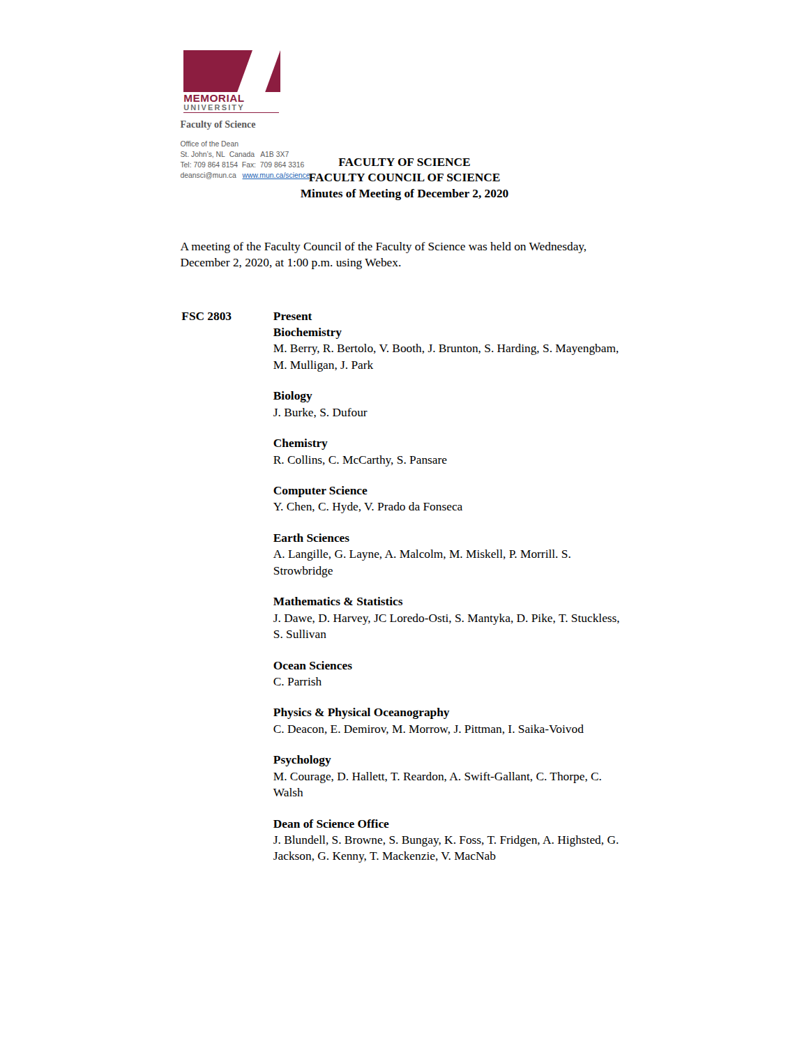MEMORIAL UNIVERSITY
Faculty of Science
Office of the Dean
St. John’s, NL Canada A1B 3X7
Tel: 709 864 8154 Fax: 709 864 3316
deansci@mun.ca www.mun.ca/science
FACULTY OF SCIENCE
FACULTY COUNCIL OF SCIENCE
Minutes of Meeting of December 2, 2020
A meeting of the Faculty Council of the Faculty of Science was held on Wednesday, December 2, 2020, at 1:00 p.m. using Webex.
FSC 2803
Present
Biochemistry
M. Berry, R. Bertolo, V. Booth, J. Brunton, S. Harding, S. Mayengbam, M. Mulligan, J. Park
Biology
J. Burke, S. Dufour
Chemistry
R. Collins, C. McCarthy, S. Pansare
Computer Science
Y. Chen, C. Hyde, V. Prado da Fonseca
Earth Sciences
A. Langille, G. Layne, A. Malcolm, M. Miskell, P. Morrill. S. Strowbridge
Mathematics & Statistics
J. Dawe, D. Harvey, JC Loredo-Osti, S. Mantyka, D. Pike, T. Stuckless, S. Sullivan
Ocean Sciences
C. Parrish
Physics & Physical Oceanography
C. Deacon, E. Demirov, M. Morrow, J. Pittman, I. Saika-Voivod
Psychology
M. Courage, D. Hallett, T. Reardon, A. Swift-Gallant, C. Thorpe, C. Walsh
Dean of Science Office
J. Blundell, S. Browne, S. Bungay, K. Foss, T. Fridgen, A. Highsted, G. Jackson, G. Kenny, T. Mackenzie, V. MacNab